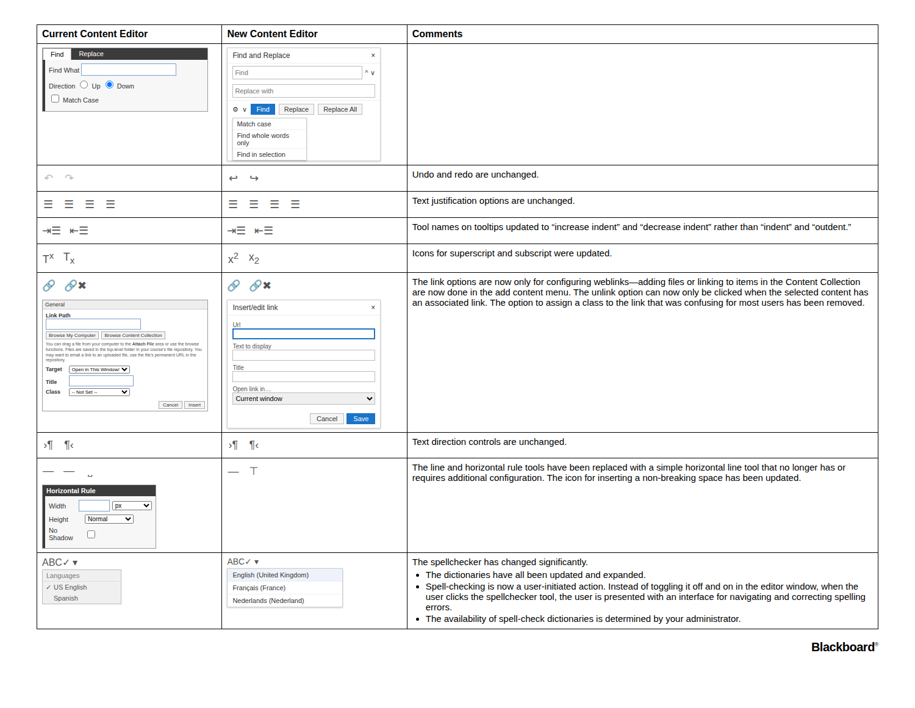| Current Content Editor | New Content Editor | Comments |
| --- | --- | --- |
| Find Replace Find What Direction Up Down Match Case | Find and Replace × ^ ∨ ⚙ ∨ Find Replace Replace All Match case Find whole words only Find in selection | |
| ↶ ↷ | ↩ ↪ | Undo and redo are unchanged. |
| ☰ ☰ ☰ ☰ | ☰ ☰ ☰ ☰ | Text justification options are unchanged. |
| ⇥☰ ⇤☰ | ⇥☰ ⇤☰ | Tool names on tooltips updated to “increase indent” and “decrease indent” rather than “indent” and “outdent.” |
| T x T x | x 2 x 2 | Icons for superscript and subscript were updated. |
| 🔗 🔗✖ General Link Path Browse My Computer Browse Content Collection You can drag a file from your computer to the Attach File area or use the browse functions. Files are saved in the top-level folder in your course's file repository. You may want to email a link to an uploaded file, use the file's permanent URL in the repository. Target Open in This Window/Frame Title Class -- Not Set -- Cancel Insert | 🔗 🔗✖ Insert/edit link × Url Text to display Title Open link in… Current window Cancel Save | The link options are now only for configuring weblinks—adding files or linking to items in the Content Collection are now done in the add content menu. The unlink option can now only be clicked when the selected content has an associated link. The option to assign a class to the link that was confusing for most users has been removed. |
| ›¶ ¶‹ | ›¶ ¶‹ | Text direction controls are unchanged. |
| — — ⎵ Horizontal Rule Width px Height Normal No Shadow | — ⊤ | The line and horizontal rule tools have been replaced with a simple horizontal line tool that no longer has or requires additional configuration. The icon for inserting a non-breaking space has been updated. |
| ABC✓ ▾ Languages US English Spanish | ABC✓ ▾ English (United Kingdom) Français (France) Nederlands (Nederland) | The spellchecker has changed significantly. The dictionaries have all been updated and expanded. Spell-checking is now a user-initiated action. Instead of toggling it off and on in the editor window, when the user clicks the spellchecker tool, the user is presented with an interface for navigating and correcting spelling errors. The availability of spell-check dictionaries is determined by your administrator. |
Blackboard®